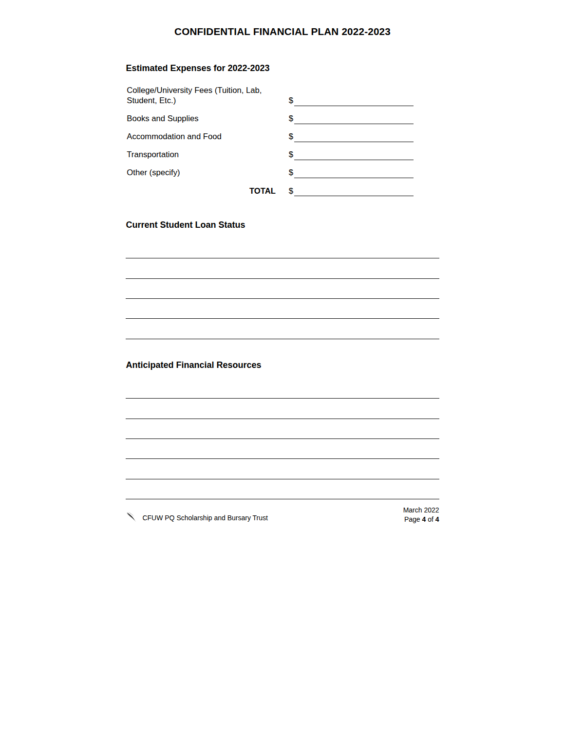CONFIDENTIAL FINANCIAL PLAN 2022-2023
Estimated Expenses for 2022-2023
| College/University Fees (Tuition, Lab, Student, Etc.) | $ |
| Books and Supplies | $ |
| Accommodation and Food | $ |
| Transportation | $ |
| Other (specify) | $ |
| TOTAL | $ |
Current Student Loan Status
Anticipated Financial Resources
CFUW PQ Scholarship and Bursary Trust
March 2022
Page 4 of 4